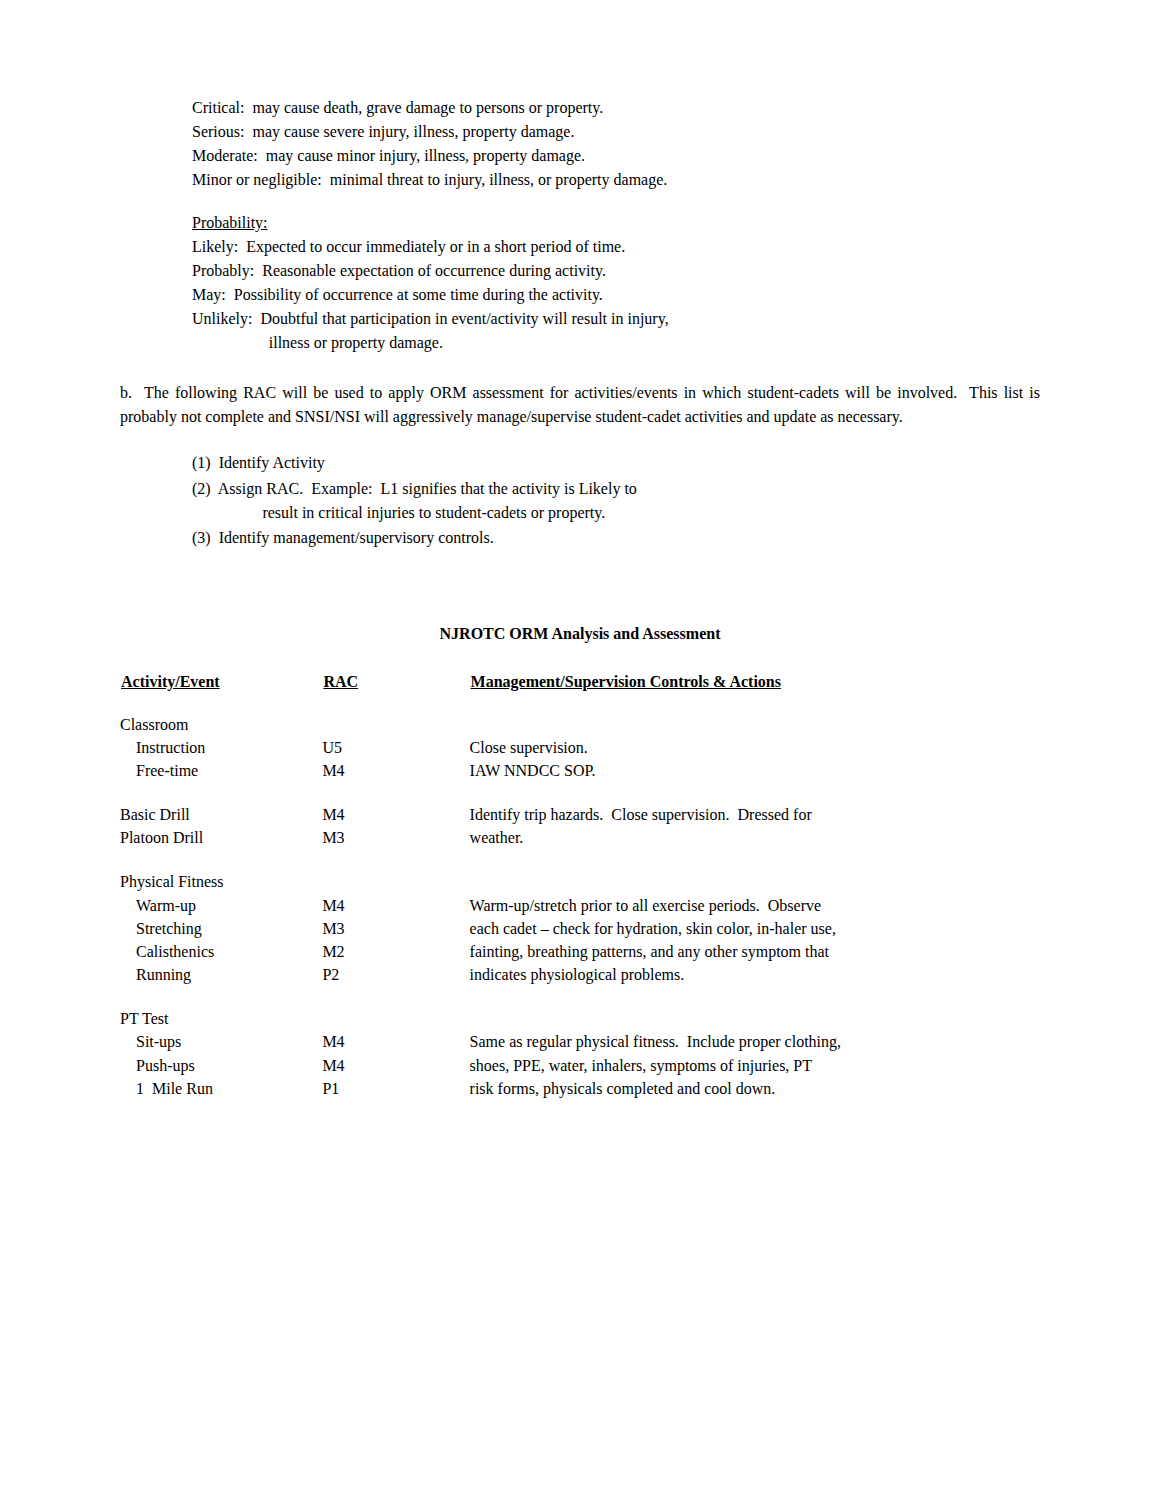Critical: may cause death, grave damage to persons or property.
Serious: may cause severe injury, illness, property damage.
Moderate: may cause minor injury, illness, property damage.
Minor or negligible: minimal threat to injury, illness, or property damage.
Probability:
Likely: Expected to occur immediately or in a short period of time.
Probably: Reasonable expectation of occurrence during activity.
May: Possibility of occurrence at some time during the activity.
Unlikely: Doubtful that participation in event/activity will result in injury,
illness or property damage.
b. The following RAC will be used to apply ORM assessment for activities/events in which student-cadets will be involved. This list is probably not complete and SNSI/NSI will aggressively manage/supervise student-cadet activities and update as necessary.
(1) Identify Activity
(2) Assign RAC. Example: L1 signifies that the activity is Likely toresult in critical injuries to student-cadets or property.
(3) Identify management/supervisory controls.
NJROTC ORM Analysis and Assessment
| Activity/Event | RAC | Management/Supervision Controls & Actions |
| --- | --- | --- |
| Classroom | | |
| Instruction | U5 | Close supervision. |
| Free-time | M4 | IAW NNDCC SOP. |
| Basic Drill | M4 | Identify trip hazards. Close supervision. Dressed for |
| Platoon Drill | M3 | weather. |
| Physical Fitness | | |
| Warm-up | M4 | Warm-up/stretch prior to all exercise periods. Observe |
| Stretching | M3 | each cadet – check for hydration, skin color, in-haler use, |
| Calisthenics | M2 | fainting, breathing patterns, and any other symptom that |
| Running | P2 | indicates physiological problems. |
| PT Test | | |
| Sit-ups | M4 | Same as regular physical fitness. Include proper clothing, |
| Push-ups | M4 | shoes, PPE, water, inhalers, symptoms of injuries, PT |
| 1 Mile Run | P1 | risk forms, physicals completed and cool down. |